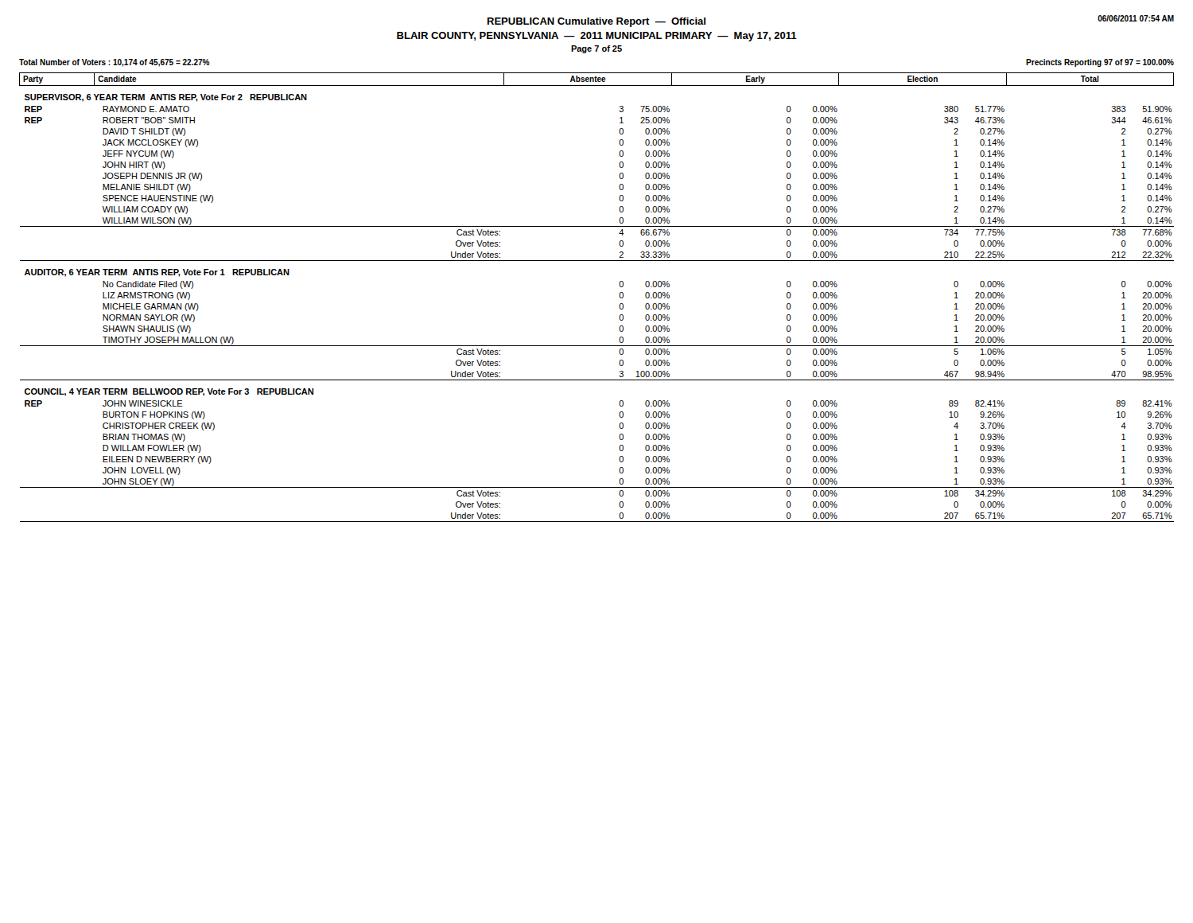06/06/2011 07:54 AM
REPUBLICAN Cumulative Report — Official
BLAIR COUNTY, PENNSYLVANIA — 2011 MUNICIPAL PRIMARY — May 17, 2011
Page 7 of 25
Total Number of Voters : 10,174 of 45,675 = 22.27% Precincts Reporting 97 of 97 = 100.00%
| Party | Candidate | Absentee | Early | Election | Total |
| --- | --- | --- | --- | --- | --- |
| SUPERVISOR, 6 YEAR TERM ANTIS REP, Vote For 2 REPUBLICAN |
| REP | RAYMOND E. AMATO | 3 75.00% | 0 0.00% | 380 51.77% | 383 51.90% |
| REP | ROBERT "BOB" SMITH | 1 25.00% | 0 0.00% | 343 46.73% | 344 46.61% |
| | DAVID T SHILDT (W) | 0 0.00% | 0 0.00% | 2 0.27% | 2 0.27% |
| | JACK MCCLOSKEY (W) | 0 0.00% | 0 0.00% | 1 0.14% | 1 0.14% |
| | JEFF NYCUM (W) | 0 0.00% | 0 0.00% | 1 0.14% | 1 0.14% |
| | JOHN HIRT (W) | 0 0.00% | 0 0.00% | 1 0.14% | 1 0.14% |
| | JOSEPH DENNIS JR (W) | 0 0.00% | 0 0.00% | 1 0.14% | 1 0.14% |
| | MELANIE SHILDT (W) | 0 0.00% | 0 0.00% | 1 0.14% | 1 0.14% |
| | SPENCE HAUENSTINE (W) | 0 0.00% | 0 0.00% | 1 0.14% | 1 0.14% |
| | WILLIAM COADY (W) | 0 0.00% | 0 0.00% | 2 0.27% | 2 0.27% |
| | WILLIAM WILSON (W) | 0 0.00% | 0 0.00% | 1 0.14% | 1 0.14% |
| | Cast Votes: | 4 66.67% | 0 0.00% | 734 77.75% | 738 77.68% |
| | Over Votes: | 0 0.00% | 0 0.00% | 0 0.00% | 0 0.00% |
| | Under Votes: | 2 33.33% | 0 0.00% | 210 22.25% | 212 22.32% |
| AUDITOR, 6 YEAR TERM ANTIS REP, Vote For 1 REPUBLICAN |
| | No Candidate Filed (W) | 0 0.00% | 0 0.00% | 0 0.00% | 0 0.00% |
| | LIZ ARMSTRONG (W) | 0 0.00% | 0 0.00% | 1 20.00% | 1 20.00% |
| | MICHELE GARMAN (W) | 0 0.00% | 0 0.00% | 1 20.00% | 1 20.00% |
| | NORMAN SAYLOR (W) | 0 0.00% | 0 0.00% | 1 20.00% | 1 20.00% |
| | SHAWN SHAULIS (W) | 0 0.00% | 0 0.00% | 1 20.00% | 1 20.00% |
| | TIMOTHY JOSEPH MALLON (W) | 0 0.00% | 0 0.00% | 1 20.00% | 1 20.00% |
| | Cast Votes: | 0 0.00% | 0 0.00% | 5 1.06% | 5 1.05% |
| | Over Votes: | 0 0.00% | 0 0.00% | 0 0.00% | 0 0.00% |
| | Under Votes: | 3 100.00% | 0 0.00% | 467 98.94% | 470 98.95% |
| COUNCIL, 4 YEAR TERM BELLWOOD REP, Vote For 3 REPUBLICAN |
| REP | JOHN WINESICKLE | 0 0.00% | 0 0.00% | 89 82.41% | 89 82.41% |
| | BURTON F HOPKINS (W) | 0 0.00% | 0 0.00% | 10 9.26% | 10 9.26% |
| | CHRISTOPHER CREEK (W) | 0 0.00% | 0 0.00% | 4 3.70% | 4 3.70% |
| | BRIAN THOMAS (W) | 0 0.00% | 0 0.00% | 1 0.93% | 1 0.93% |
| | D WILLAM FOWLER (W) | 0 0.00% | 0 0.00% | 1 0.93% | 1 0.93% |
| | EILEEN D NEWBERRY (W) | 0 0.00% | 0 0.00% | 1 0.93% | 1 0.93% |
| | JOHN LOVELL (W) | 0 0.00% | 0 0.00% | 1 0.93% | 1 0.93% |
| | JOHN SLOEY (W) | 0 0.00% | 0 0.00% | 1 0.93% | 1 0.93% |
| | Cast Votes: | 0 0.00% | 0 0.00% | 108 34.29% | 108 34.29% |
| | Over Votes: | 0 0.00% | 0 0.00% | 0 0.00% | 0 0.00% |
| | Under Votes: | 0 0.00% | 0 0.00% | 207 65.71% | 207 65.71% |